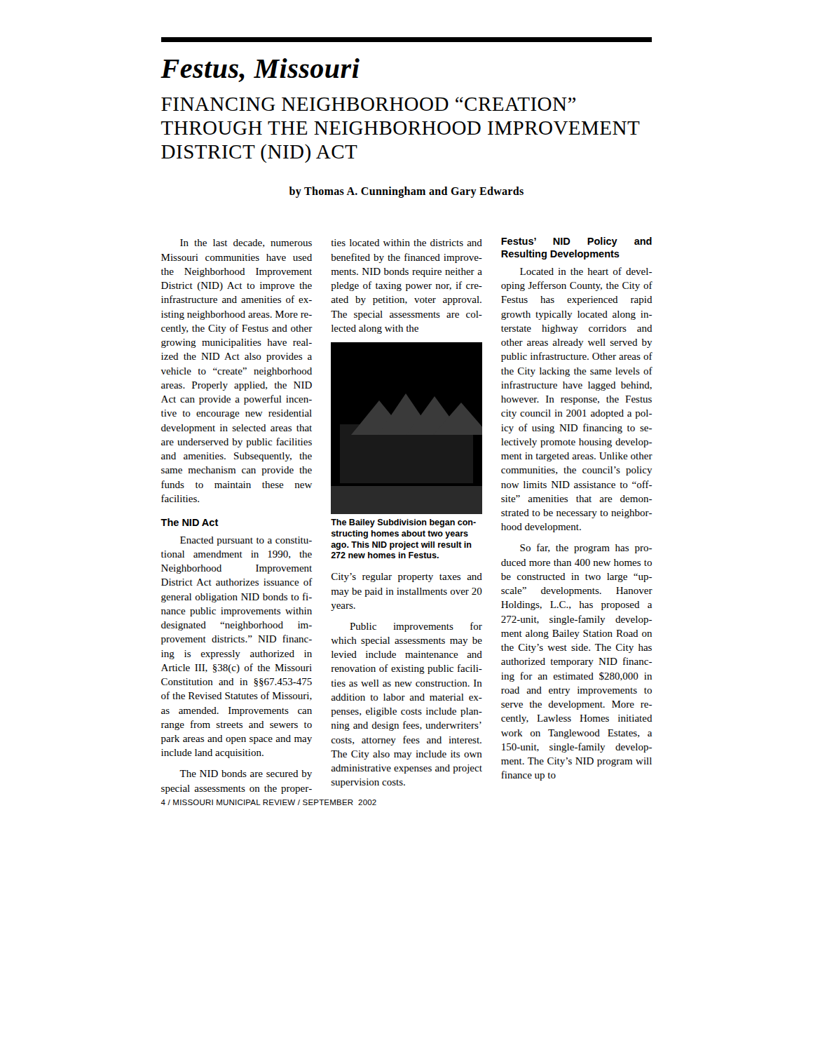Festus, Missouri
Financing Neighborhood “Creation”
Through the Neighborhood Improvement
District (NID) Act
by Thomas A. Cunningham and Gary Edwards
In the last decade, numerous Missouri communities have used the Neighborhood Improvement District (NID) Act to improve the infrastructure and amenities of existing neighborhood areas. More recently, the City of Festus and other growing municipalities have realized the NID Act also provides a vehicle to “create” neighborhood areas. Properly applied, the NID Act can provide a powerful incentive to encourage new residential development in selected areas that are underserved by public facilities and amenities. Subsequently, the same mechanism can provide the funds to maintain these new facilities.
The NID Act
Enacted pursuant to a constitutional amendment in 1990, the Neighborhood Improvement District Act authorizes issuance of general obligation NID bonds to finance public improvements within designated “neighborhood improvement districts.” NID financing is expressly authorized in Article III, §38(c) of the Missouri Constitution and in §§67.453-475 of the Revised Statutes of Missouri, as amended. Improvements can range from streets and sewers to park areas and open space and may include land acquisition.
The NID bonds are secured by special assessments on the properties located within the districts and benefited by the financed improvements. NID bonds require neither a pledge of taxing power nor, if created by petition, voter approval. The special assessments are collected along with the
The Bailey Subdivision began constructing homes about two years ago. This NID project will result in 272 new homes in Festus.
City’s regular property taxes and may be paid in installments over 20 years.
Public improvements for which special assessments may be levied include maintenance and renovation of existing public facilities as well as new construction. In addition to labor and material expenses, eligible costs include planning and design fees, underwriters’ costs, attorney fees and interest. The City also may include its own administrative expenses and project supervision costs.
Festus’ NID Policy and Resulting Developments
Located in the heart of developing Jefferson County, the City of Festus has experienced rapid growth typically located along interstate highway corridors and other areas already well served by public infrastructure. Other areas of the City lacking the same levels of infrastructure have lagged behind, however. In response, the Festus city council in 2001 adopted a policy of using NID financing to selectively promote housing development in targeted areas. Unlike other communities, the council’s policy now limits NID assistance to “off-site” amenities that are demonstrated to be necessary to neighborhood development.
So far, the program has produced more than 400 new homes to be constructed in two large “upscale” developments. Hanover Holdings, L.C., has proposed a 272-unit, single-family development along Bailey Station Road on the City’s west side. The City has authorized temporary NID financing for an estimated $280,000 in road and entry improvements to serve the development. More recently, Lawless Homes initiated work on Tanglewood Estates, a 150-unit, single-family development. The City’s NID program will finance up to
4 / MISSOURI MUNICIPAL REVIEW / SEPTEMBER 2002